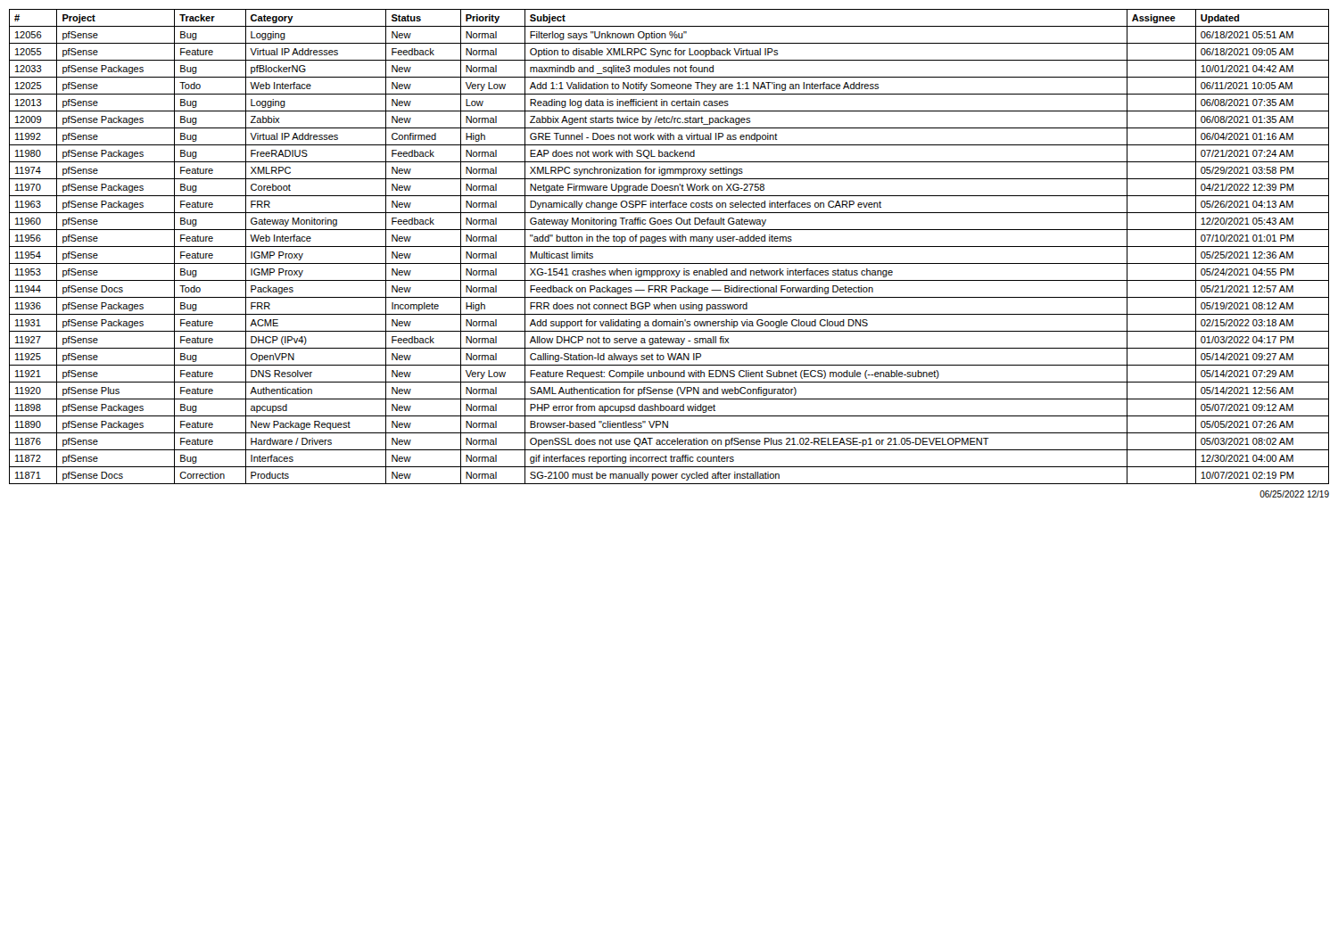| # | Project | Tracker | Category | Status | Priority | Subject | Assignee | Updated |
| --- | --- | --- | --- | --- | --- | --- | --- | --- |
| 12056 | pfSense | Bug | Logging | New | Normal | Filterlog says "Unknown Option %u" | | 06/18/2021 05:51 AM |
| 12055 | pfSense | Feature | Virtual IP Addresses | Feedback | Normal | Option to disable XMLRPC Sync for Loopback Virtual IPs | | 06/18/2021 09:05 AM |
| 12033 | pfSense Packages | Bug | pfBlockerNG | New | Normal | maxmindb and _sqlite3 modules not found | | 10/01/2021 04:42 AM |
| 12025 | pfSense | Todo | Web Interface | New | Very Low | Add 1:1 Validation to Notify Someone They are 1:1 NAT'ing an Interface Address | | 06/11/2021 10:05 AM |
| 12013 | pfSense | Bug | Logging | New | Low | Reading log data is inefficient in certain cases | | 06/08/2021 07:35 AM |
| 12009 | pfSense Packages | Bug | Zabbix | New | Normal | Zabbix Agent starts twice by /etc/rc.start_packages | | 06/08/2021 01:35 AM |
| 11992 | pfSense | Bug | Virtual IP Addresses | Confirmed | High | GRE Tunnel - Does not work with a virtual IP as endpoint | | 06/04/2021 01:16 AM |
| 11980 | pfSense Packages | Bug | FreeRADIUS | Feedback | Normal | EAP does not work with SQL backend | | 07/21/2021 07:24 AM |
| 11974 | pfSense | Feature | XMLRPC | New | Normal | XMLRPC synchronization for igmmproxy settings | | 05/29/2021 03:58 PM |
| 11970 | pfSense Packages | Bug | Coreboot | New | Normal | Netgate Firmware Upgrade Doesn't Work on XG-2758 | | 04/21/2022 12:39 PM |
| 11963 | pfSense Packages | Feature | FRR | New | Normal | Dynamically change OSPF interface costs on selected interfaces on CARP event | | 05/26/2021 04:13 AM |
| 11960 | pfSense | Bug | Gateway Monitoring | Feedback | Normal | Gateway Monitoring Traffic Goes Out Default Gateway | | 12/20/2021 05:43 AM |
| 11956 | pfSense | Feature | Web Interface | New | Normal | "add" button in the top of pages with many user-added items | | 07/10/2021 01:01 PM |
| 11954 | pfSense | Feature | IGMP Proxy | New | Normal | Multicast limits | | 05/25/2021 12:36 AM |
| 11953 | pfSense | Bug | IGMP Proxy | New | Normal | XG-1541 crashes when igmpproxy is enabled and network interfaces status change | | 05/24/2021 04:55 PM |
| 11944 | pfSense Docs | Todo | Packages | New | Normal | Feedback on Packages — FRR Package — Bidirectional Forwarding Detection | | 05/21/2021 12:57 AM |
| 11936 | pfSense Packages | Bug | FRR | Incomplete | High | FRR does not connect BGP when using password | | 05/19/2021 08:12 AM |
| 11931 | pfSense Packages | Feature | ACME | New | Normal | Add support for validating a domain's ownership via Google Cloud Cloud DNS | | 02/15/2022 03:18 AM |
| 11927 | pfSense | Feature | DHCP (IPv4) | Feedback | Normal | Allow DHCP not to serve a gateway - small fix | | 01/03/2022 04:17 PM |
| 11925 | pfSense | Bug | OpenVPN | New | Normal | Calling-Station-Id always set to WAN IP | | 05/14/2021 09:27 AM |
| 11921 | pfSense | Feature | DNS Resolver | New | Very Low | Feature Request: Compile unbound with EDNS Client Subnet (ECS) module (--enable-subnet) | | 05/14/2021 07:29 AM |
| 11920 | pfSense Plus | Feature | Authentication | New | Normal | SAML Authentication for pfSense (VPN and webConfigurator) | | 05/14/2021 12:56 AM |
| 11898 | pfSense Packages | Bug | apcupsd | New | Normal | PHP error from apcupsd dashboard widget | | 05/07/2021 09:12 AM |
| 11890 | pfSense Packages | Feature | New Package Request | New | Normal | Browser-based "clientless" VPN | | 05/05/2021 07:26 AM |
| 11876 | pfSense | Feature | Hardware / Drivers | New | Normal | OpenSSL does not use QAT acceleration on pfSense Plus 21.02-RELEASE-p1 or 21.05-DEVELOPMENT | | 05/03/2021 08:02 AM |
| 11872 | pfSense | Bug | Interfaces | New | Normal | gif interfaces reporting incorrect traffic counters | | 12/30/2021 04:00 AM |
| 11871 | pfSense Docs | Correction | Products | New | Normal | SG-2100 must be manually power cycled after installation | | 10/07/2021 02:19 PM |
06/25/2022 12/19